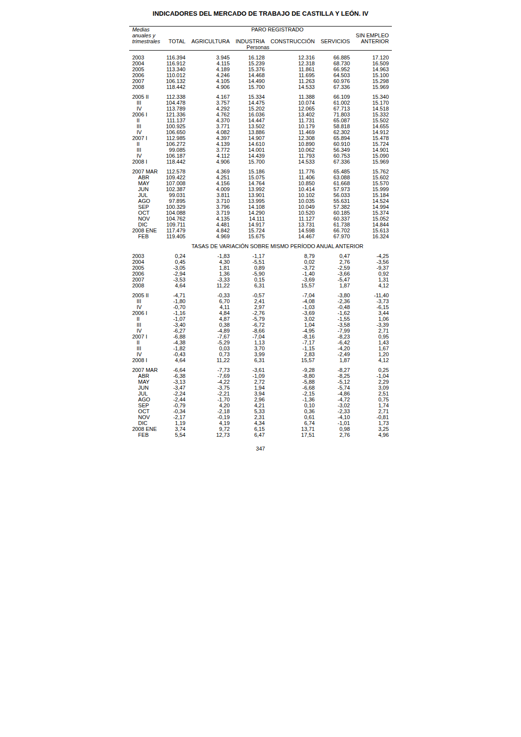INDICADORES DEL MERCADO DE TRABAJO DE CASTILLA Y LEÓN. IV
| Medias | PARO REGISTRADO |
| anuales y | | | | | | SIN EMPLEO |
| trimestrales | TOTAL | AGRICULTURA | INDUSTRIA | CONSTRUCCIÓN | SERVICIOS | ANTERIOR |
| | Personas | |
| 2003 | 116.394 | 3.945 | 16.128 | 12.316 | 66.885 | 17.120 |
| 2004 | 116.912 | 4.115 | 15.239 | 12.318 | 68.730 | 16.509 |
| 2005 | 113.340 | 4.189 | 15.376 | 11.861 | 66.952 | 14.963 |
| 2006 | 110.012 | 4.246 | 14.468 | 11.695 | 64.503 | 15.100 |
| 2007 | 106.132 | 4.105 | 14.490 | 11.263 | 60.976 | 15.298 |
| 2008 | 118.442 | 4.906 | 15.700 | 14.533 | 67.336 | 15.969 |
| 2005 II | 112.338 | 4.167 | 15.334 | 11.388 | 66.109 | 15.340 |
| III | 104.478 | 3.757 | 14.475 | 10.074 | 61.002 | 15.170 |
| IV | 113.789 | 4.292 | 15.202 | 12.065 | 67.713 | 14.518 |
| 2006 I | 121.336 | 4.762 | 16.036 | 13.402 | 71.803 | 15.332 |
| II | 111.137 | 4.370 | 14.447 | 11.731 | 65.087 | 15.502 |
| III | 100.925 | 3.771 | 13.502 | 10.179 | 58.818 | 14.655 |
| IV | 106.650 | 4.082 | 13.886 | 11.469 | 62.302 | 14.912 |
| 2007 I | 112.985 | 4.397 | 14.907 | 12.308 | 65.894 | 15.478 |
| II | 106.272 | 4.139 | 14.610 | 10.890 | 60.910 | 15.724 |
| III | 99.085 | 3.772 | 14.001 | 10.062 | 56.349 | 14.901 |
| IV | 106.187 | 4.112 | 14.439 | 11.793 | 60.753 | 15.090 |
| 2008 I | 118.442 | 4.906 | 15.700 | 14.533 | 67.336 | 15.969 |
| 2007 MAR | 112.578 | 4.369 | 15.186 | 11.776 | 65.485 | 15.762 |
| ABR | 109.422 | 4.251 | 15.075 | 11.406 | 63.088 | 15.602 |
| MAY | 107.008 | 4.156 | 14.764 | 10.850 | 61.668 | 15.570 |
| JUN | 102.387 | 4.009 | 13.992 | 10.414 | 57.973 | 15.999 |
| JUL | 99.031 | 3.811 | 13.901 | 10.102 | 56.033 | 15.184 |
| AGO | 97.895 | 3.710 | 13.995 | 10.035 | 55.631 | 14.524 |
| SEP | 100.329 | 3.796 | 14.108 | 10.049 | 57.382 | 14.994 |
| OCT | 104.088 | 3.719 | 14.290 | 10.520 | 60.185 | 15.374 |
| NOV | 104.762 | 4.135 | 14.111 | 11.127 | 60.337 | 15.052 |
| DIC | 109.711 | 4.481 | 14.917 | 13.731 | 61.738 | 14.844 |
| 2008 ENE | 117.479 | 4.842 | 15.724 | 14.598 | 66.702 | 15.613 |
| FEB | 119.405 | 4.969 | 15.675 | 14.467 | 67.970 | 16.324 |
| | TASAS DE VARIACIÓN SOBRE MISMO PERÍODO ANUAL ANTERIOR |
| 2003 | 0,24 | -1,83 | -1,17 | 8,79 | 0,47 | -4,25 |
| 2004 | 0,45 | 4,30 | -5,51 | 0,02 | 2,76 | -3,56 |
| 2005 | -3,05 | 1,81 | 0,89 | -3,72 | -2,59 | -9,37 |
| 2006 | -2,94 | 1,36 | -5,90 | -1,40 | -3,66 | 0,92 |
| 2007 | -3,53 | -3,33 | 0,15 | -3,69 | -5,47 | 1,31 |
| 2008 | 4,64 | 11,22 | 6,31 | 15,57 | 1,87 | 4,12 |
| 2005 II | -4,71 | -0,33 | -0,57 | -7,04 | -3,80 | -11,40 |
| III | -1,80 | 6,70 | 2,41 | -4,08 | -2,36 | -3,73 |
| IV | -0,70 | 4,11 | 2,97 | -1,03 | -0,48 | -6,15 |
| 2006 I | -1,16 | 4,84 | -2,76 | -3,69 | -1,62 | 3,44 |
| II | -1,07 | 4,87 | -5,79 | 3,02 | -1,55 | 1,06 |
| III | -3,40 | 0,38 | -6,72 | 1,04 | -3,58 | -3,39 |
| IV | -6,27 | -4,89 | -8,66 | -4,95 | -7,99 | 2,71 |
| 2007 I | -6,88 | -7,67 | -7,04 | -8,16 | -8,23 | 0,95 |
| II | -4,38 | -5,29 | 1,13 | -7,17 | -6,42 | 1,43 |
| III | -1,82 | 0,03 | 3,70 | -1,15 | -4,20 | 1,67 |
| IV | -0,43 | 0,73 | 3,99 | 2,83 | -2,49 | 1,20 |
| 2008 I | 4,64 | 11,22 | 6,31 | 15,57 | 1,87 | 4,12 |
| 2007 MAR | -6,64 | -7,73 | -3,61 | -9,28 | -8,27 | 0,25 |
| ABR | -6,38 | -7,69 | -1,09 | -8,80 | -8,25 | -1,04 |
| MAY | -3,13 | -4,22 | 2,72 | -5,88 | -5,12 | 2,29 |
| JUN | -3,47 | -3,75 | 1,94 | -6,68 | -5,74 | 3,09 |
| JUL | -2,24 | -2,21 | 3,94 | -2,15 | -4,86 | 2,51 |
| AGO | -2,44 | -1,70 | 2,96 | -1,36 | -4,72 | 0,75 |
| SEP | -0,79 | 4,20 | 4,21 | 0,10 | -3,02 | 1,74 |
| OCT | -0,34 | -2,18 | 5,33 | 0,36 | -2,33 | 2,71 |
| NOV | -2,17 | -0,19 | 2,31 | 0,61 | -4,10 | -0,81 |
| DIC | 1,19 | 4,19 | 4,34 | 6,74 | -1,01 | 1,73 |
| 2008 ENE | 3,74 | 9,72 | 6,15 | 13,71 | 0,98 | 3,25 |
| FEB | 5,54 | 12,73 | 6,47 | 17,51 | 2,76 | 4,96 |
347